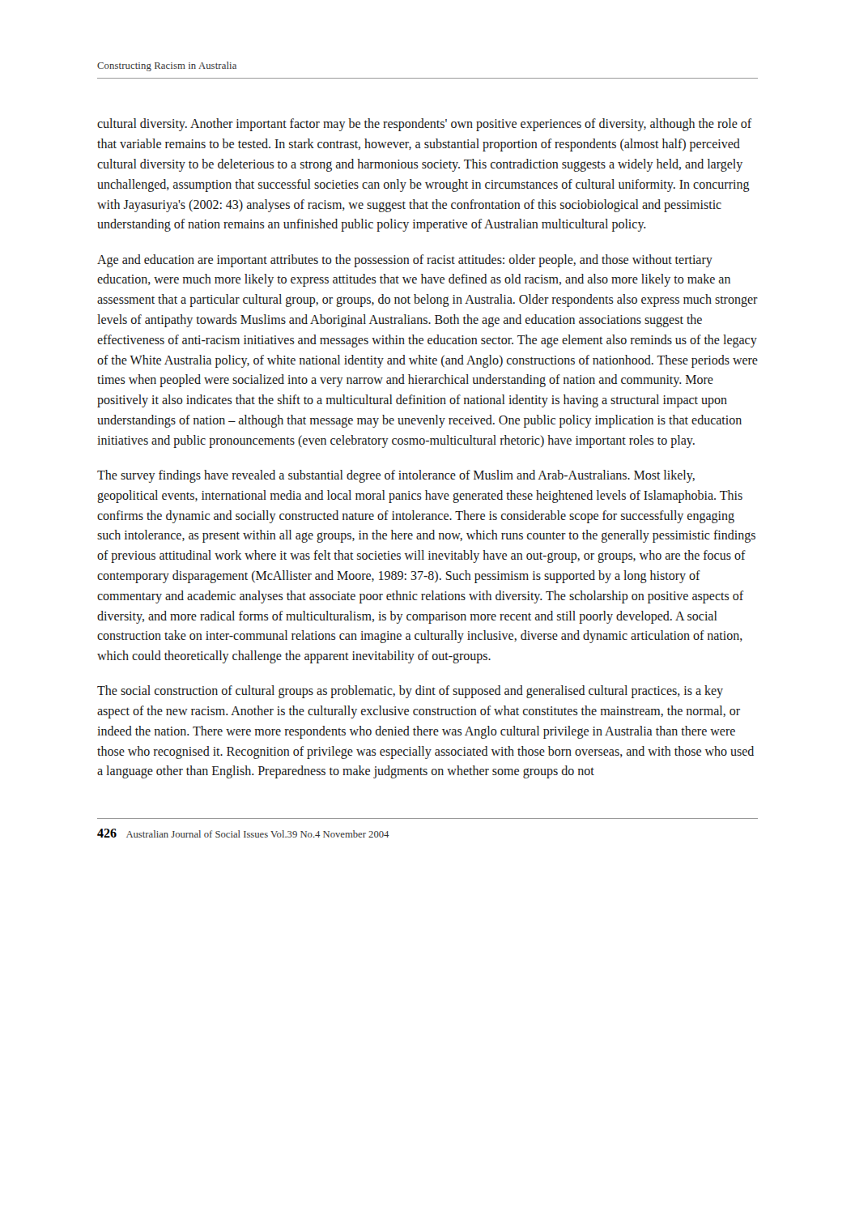Constructing Racism in Australia
cultural diversity. Another important factor may be the respondents' own positive experiences of diversity, although the role of that variable remains to be tested. In stark contrast, however, a substantial proportion of respondents (almost half) perceived cultural diversity to be deleterious to a strong and harmonious society. This contradiction suggests a widely held, and largely unchallenged, assumption that successful societies can only be wrought in circumstances of cultural uniformity. In concurring with Jayasuriya's (2002: 43) analyses of racism, we suggest that the confrontation of this sociobiological and pessimistic understanding of nation remains an unfinished public policy imperative of Australian multicultural policy.
Age and education are important attributes to the possession of racist attitudes: older people, and those without tertiary education, were much more likely to express attitudes that we have defined as old racism, and also more likely to make an assessment that a particular cultural group, or groups, do not belong in Australia. Older respondents also express much stronger levels of antipathy towards Muslims and Aboriginal Australians. Both the age and education associations suggest the effectiveness of anti-racism initiatives and messages within the education sector. The age element also reminds us of the legacy of the White Australia policy, of white national identity and white (and Anglo) constructions of nationhood. These periods were times when peopled were socialized into a very narrow and hierarchical understanding of nation and community. More positively it also indicates that the shift to a multicultural definition of national identity is having a structural impact upon understandings of nation – although that message may be unevenly received. One public policy implication is that education initiatives and public pronouncements (even celebratory cosmo-multicultural rhetoric) have important roles to play.
The survey findings have revealed a substantial degree of intolerance of Muslim and Arab-Australians. Most likely, geopolitical events, international media and local moral panics have generated these heightened levels of Islamaphobia. This confirms the dynamic and socially constructed nature of intolerance. There is considerable scope for successfully engaging such intolerance, as present within all age groups, in the here and now, which runs counter to the generally pessimistic findings of previous attitudinal work where it was felt that societies will inevitably have an out-group, or groups, who are the focus of contemporary disparagement (McAllister and Moore, 1989: 37-8). Such pessimism is supported by a long history of commentary and academic analyses that associate poor ethnic relations with diversity. The scholarship on positive aspects of diversity, and more radical forms of multiculturalism, is by comparison more recent and still poorly developed. A social construction take on inter-communal relations can imagine a culturally inclusive, diverse and dynamic articulation of nation, which could theoretically challenge the apparent inevitability of out-groups.
The social construction of cultural groups as problematic, by dint of supposed and generalised cultural practices, is a key aspect of the new racism. Another is the culturally exclusive construction of what constitutes the mainstream, the normal, or indeed the nation. There were more respondents who denied there was Anglo cultural privilege in Australia than there were those who recognised it. Recognition of privilege was especially associated with those born overseas, and with those who used a language other than English. Preparedness to make judgments on whether some groups do not
426 Australian Journal of Social Issues Vol.39 No.4 November 2004